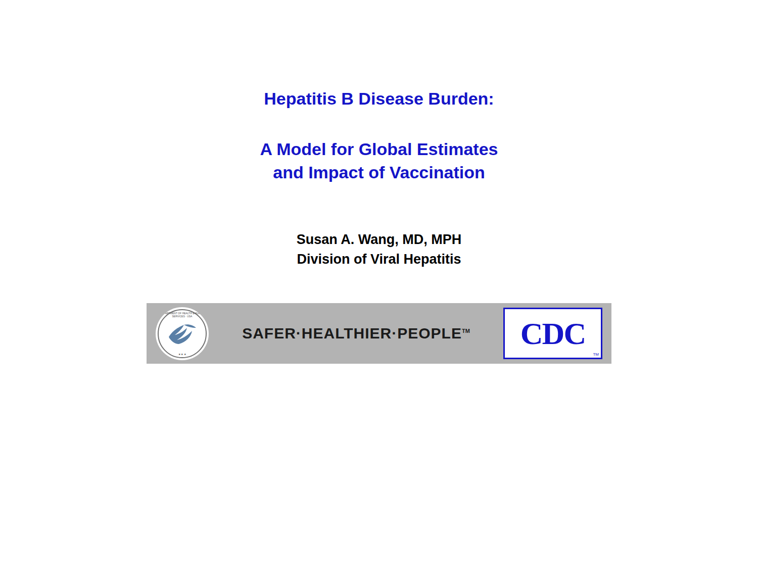Hepatitis B Disease Burden:
A Model for Global Estimates
and Impact of Vaccination
Susan A. Wang, MD, MPH
Division of Viral Hepatitis
DEPARTMENT OF HEALTH & HUMAN SERVICES · USA
★ ★ ★
SAFER·HEALTHIER·PEOPLETM
CDC TM